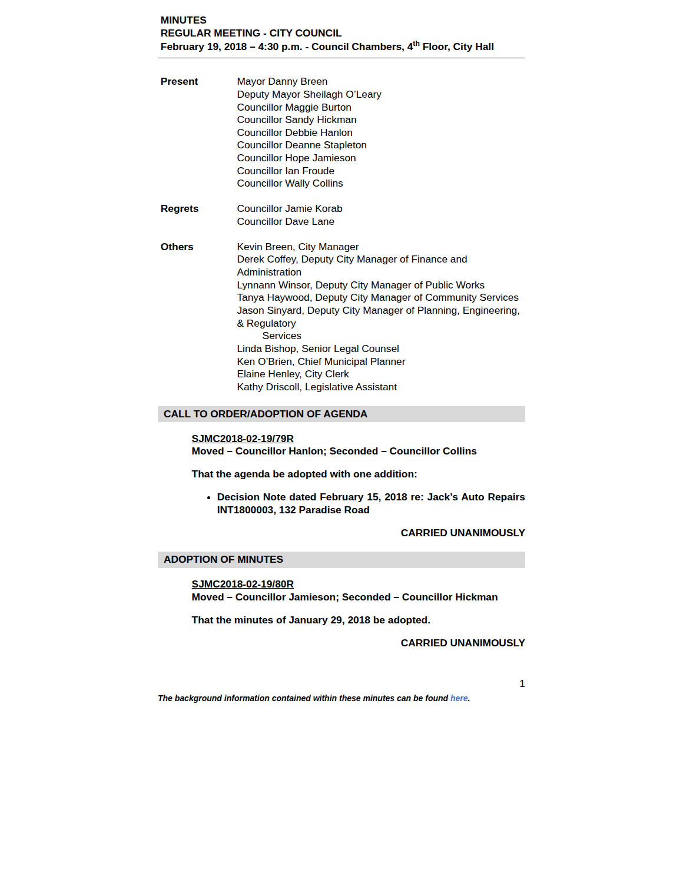MINUTES
REGULAR MEETING - CITY COUNCIL
February 19, 2018 – 4:30 p.m. - Council Chambers, 4th Floor, City Hall
| Present | Mayor Danny Breen Deputy Mayor Sheilagh O’Leary Councillor Maggie Burton Councillor Sandy Hickman Councillor Debbie Hanlon Councillor Deanne Stapleton Councillor Hope Jamieson Councillor Ian Froude Councillor Wally Collins |
| Regrets | Councillor Jamie Korab Councillor Dave Lane |
| Others | Kevin Breen, City Manager Derek Coffey, Deputy City Manager of Finance and Administration Lynnann Winsor, Deputy City Manager of Public Works Tanya Haywood, Deputy City Manager of Community Services Jason Sinyard, Deputy City Manager of Planning, Engineering, & Regulatory Services Linda Bishop, Senior Legal Counsel Ken O’Brien, Chief Municipal Planner Elaine Henley, City Clerk Kathy Driscoll, Legislative Assistant |
CALL TO ORDER/ADOPTION OF AGENDA
SJMC2018-02-19/79R
Moved – Councillor Hanlon; Seconded – Councillor Collins
That the agenda be adopted with one addition:
Decision Note dated February 15, 2018 re: Jack’s Auto Repairs INT1800003, 132 Paradise Road
CARRIED UNANIMOUSLY
ADOPTION OF MINUTES
SJMC2018-02-19/80R
Moved – Councillor Jamieson; Seconded – Councillor Hickman
That the minutes of January 29, 2018 be adopted.
CARRIED UNANIMOUSLY
1
The background information contained within these minutes can be found here.